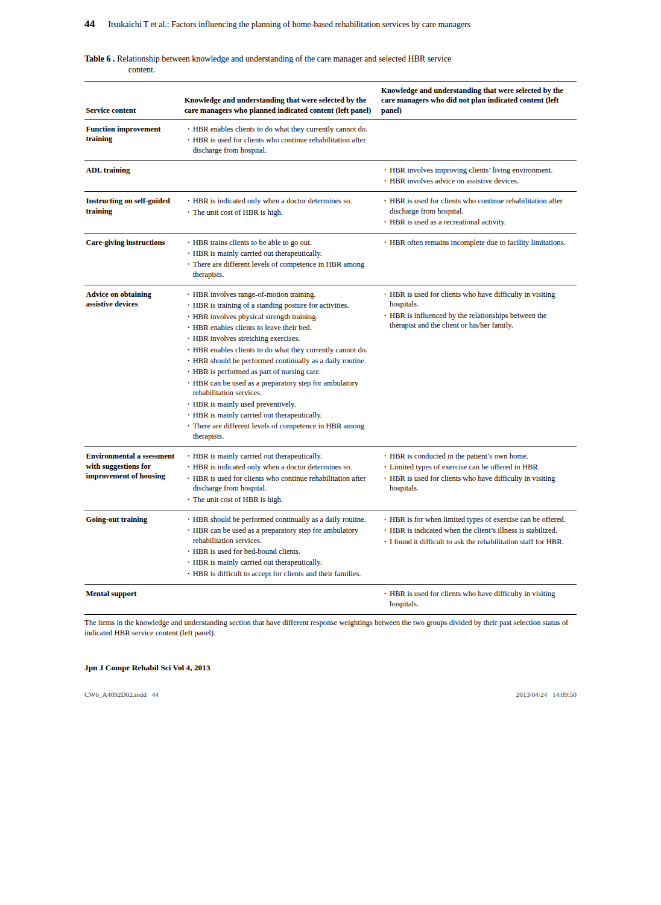44 Itsukaichi T et al.: Factors influencing the planning of home-based rehabilitation services by care managers
Table 6 . Relationship between knowledge and understanding of the care manager and selected HBR service content.
| Service content | Knowledge and understanding that were selected by the care managers who planned indicated content (left panel) | Knowledge and understanding that were selected by the care managers who did not plan indicated content (left panel) |
| --- | --- | --- |
| Function improvement training | HBR enables clients to do what they currently cannot do. HBR is used for clients who continue rehabilitation after discharge from hospital. | |
| ADL training | | HBR involves improving clients’ living environment. HBR involves advice on assistive devices. |
| Instructing on self-guided training | HBR is indicated only when a doctor determines so. The unit cost of HBR is high. | HBR is used for clients who continue rehabilitation after discharge from hospital. HBR is used as a recreational activity. |
| Care-giving instructions | HBR trains clients to be able to go out. HBR is mainly carried out therapeutically. There are different levels of competence in HBR among therapists. | HBR often remains incomplete due to facility limitations. |
| Advice on obtaining assistive devices | HBR involves range-of-motion training. HBR is training of a standing posture for activities. HBR involves physical strength training. HBR enables clients to leave their bed. HBR involves stretching exercises. HBR enables clients to do what they currently cannot do. HBR should be performed continually as a daily routine. HBR is performed as part of nursing care. HBR can be used as a preparatory step for ambulatory rehabilitation services. HBR is mainly used preventively. HBR is mainly carried out therapeutically. There are different levels of competence in HBR among therapists. | HBR is used for clients who have difficulty in visiting hospitals. HBR is influenced by the relationships between the therapist and the client or his/her family. |
| Environmental a ssessment with suggestions for improvement of housing | HBR is mainly carried out therapeutically. HBR is indicated only when a doctor determines so. HBR is used for clients who continue rehabilitation after discharge from hospital. The unit cost of HBR is high. | HBR is conducted in the patient’s own home. Limited types of exercise can be offered in HBR. HBR is used for clients who have difficulty in visiting hospitals. |
| Going-out training | HBR should be performed continually as a daily routine. HBR can be used as a preparatory step for ambulatory rehabilitation services. HBR is used for bed-bound clients. HBR is mainly carried out therapeutically. HBR is difficult to accept for clients and their families. | HBR is for when limited types of exercise can be offered. HBR is indicated when the client’s illness is stabilized. I found it difficult to ask the rehabilitation staff for HBR. |
| Mental support | | HBR is used for clients who have difficulty in visiting hospitals. |
The items in the knowledge and understanding section that have different response weightings between the two groups divided by their past selection status of indicated HBR service content (left panel).
Jpn J Compr Rehabil Sci Vol 4, 2013
CW6_A4092D02.indd 44 2013/04/24 14:09:50